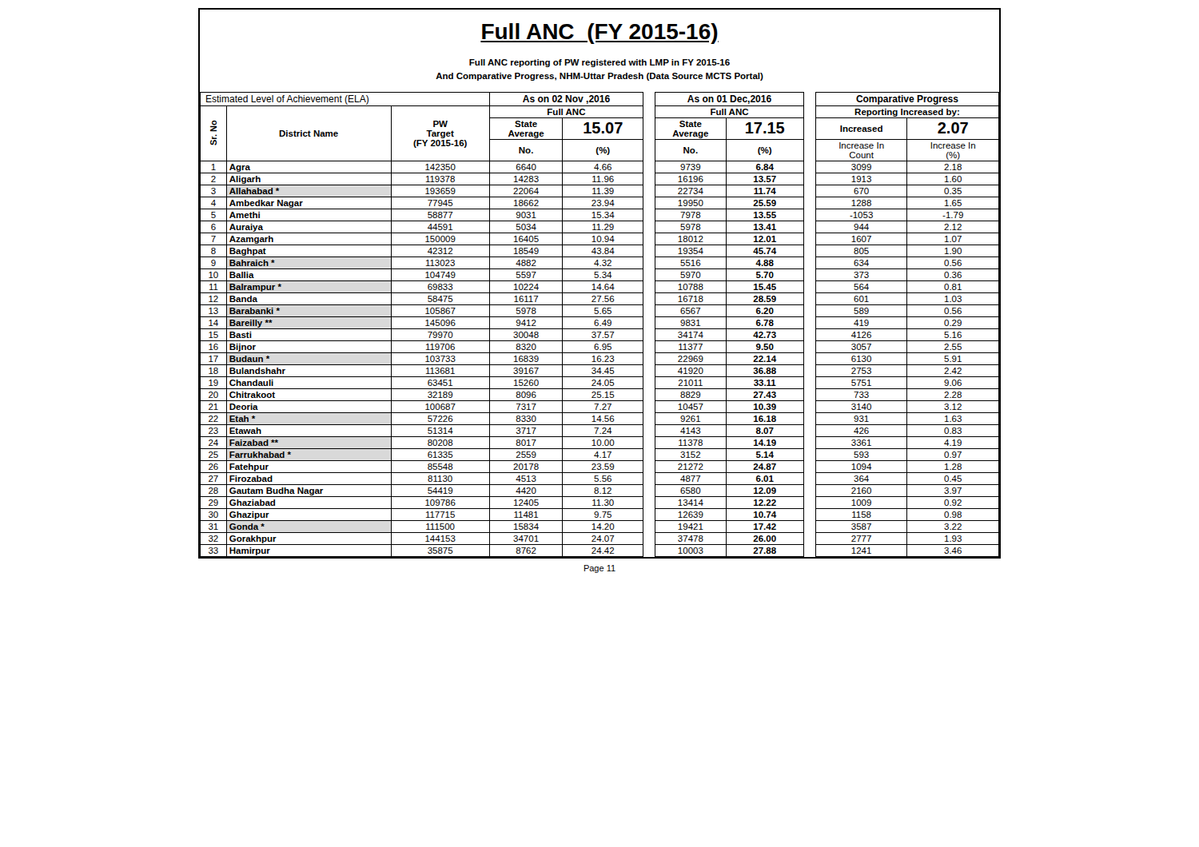Full ANC (FY 2015-16)
Full ANC reporting of PW registered with LMP in FY 2015-16
And Comparative Progress, NHM-Uttar Pradesh (Data Source MCTS Portal)
| Estimated Level of Achievement (ELA) | As on 02 Nov ,2016 | | As on 01 Dec,2016 | | Comparative Progress |
| Sr. No | District Name | PW Target (FY 2015-16) | Full ANC | | Full ANC | | Reporting Increased by: |
| State Average | 15.07 | | State Average | 17.15 | | Increased | 2.07 |
| No. | (%) | | No. | (%) | | Increase In Count | Increase In (%) |
| 1 | Agra | 142350 | 6640 | 4.66 | | 9739 | 6.84 | | 3099 | 2.18 |
| 2 | Aligarh | 119378 | 14283 | 11.96 | | 16196 | 13.57 | | 1913 | 1.60 |
| 3 | Allahabad * | 193659 | 22064 | 11.39 | | 22734 | 11.74 | | 670 | 0.35 |
| 4 | Ambedkar Nagar | 77945 | 18662 | 23.94 | | 19950 | 25.59 | | 1288 | 1.65 |
| 5 | Amethi | 58877 | 9031 | 15.34 | | 7978 | 13.55 | | -1053 | -1.79 |
| 6 | Auraiya | 44591 | 5034 | 11.29 | | 5978 | 13.41 | | 944 | 2.12 |
| 7 | Azamgarh | 150009 | 16405 | 10.94 | | 18012 | 12.01 | | 1607 | 1.07 |
| 8 | Baghpat | 42312 | 18549 | 43.84 | | 19354 | 45.74 | | 805 | 1.90 |
| 9 | Bahraich * | 113023 | 4882 | 4.32 | | 5516 | 4.88 | | 634 | 0.56 |
| 10 | Ballia | 104749 | 5597 | 5.34 | | 5970 | 5.70 | | 373 | 0.36 |
| 11 | Balrampur * | 69833 | 10224 | 14.64 | | 10788 | 15.45 | | 564 | 0.81 |
| 12 | Banda | 58475 | 16117 | 27.56 | | 16718 | 28.59 | | 601 | 1.03 |
| 13 | Barabanki * | 105867 | 5978 | 5.65 | | 6567 | 6.20 | | 589 | 0.56 |
| 14 | Bareilly ** | 145096 | 9412 | 6.49 | | 9831 | 6.78 | | 419 | 0.29 |
| 15 | Basti | 79970 | 30048 | 37.57 | | 34174 | 42.73 | | 4126 | 5.16 |
| 16 | Bijnor | 119706 | 8320 | 6.95 | | 11377 | 9.50 | | 3057 | 2.55 |
| 17 | Budaun * | 103733 | 16839 | 16.23 | | 22969 | 22.14 | | 6130 | 5.91 |
| 18 | Bulandshahr | 113681 | 39167 | 34.45 | | 41920 | 36.88 | | 2753 | 2.42 |
| 19 | Chandauli | 63451 | 15260 | 24.05 | | 21011 | 33.11 | | 5751 | 9.06 |
| 20 | Chitrakoot | 32189 | 8096 | 25.15 | | 8829 | 27.43 | | 733 | 2.28 |
| 21 | Deoria | 100687 | 7317 | 7.27 | | 10457 | 10.39 | | 3140 | 3.12 |
| 22 | Etah * | 57226 | 8330 | 14.56 | | 9261 | 16.18 | | 931 | 1.63 |
| 23 | Etawah | 51314 | 3717 | 7.24 | | 4143 | 8.07 | | 426 | 0.83 |
| 24 | Faizabad ** | 80208 | 8017 | 10.00 | | 11378 | 14.19 | | 3361 | 4.19 |
| 25 | Farrukhabad * | 61335 | 2559 | 4.17 | | 3152 | 5.14 | | 593 | 0.97 |
| 26 | Fatehpur | 85548 | 20178 | 23.59 | | 21272 | 24.87 | | 1094 | 1.28 |
| 27 | Firozabad | 81130 | 4513 | 5.56 | | 4877 | 6.01 | | 364 | 0.45 |
| 28 | Gautam Budha Nagar | 54419 | 4420 | 8.12 | | 6580 | 12.09 | | 2160 | 3.97 |
| 29 | Ghaziabad | 109786 | 12405 | 11.30 | | 13414 | 12.22 | | 1009 | 0.92 |
| 30 | Ghazipur | 117715 | 11481 | 9.75 | | 12639 | 10.74 | | 1158 | 0.98 |
| 31 | Gonda * | 111500 | 15834 | 14.20 | | 19421 | 17.42 | | 3587 | 3.22 |
| 32 | Gorakhpur | 144153 | 34701 | 24.07 | | 37478 | 26.00 | | 2777 | 1.93 |
| 33 | Hamirpur | 35875 | 8762 | 24.42 | | 10003 | 27.88 | | 1241 | 3.46 |
Page 11